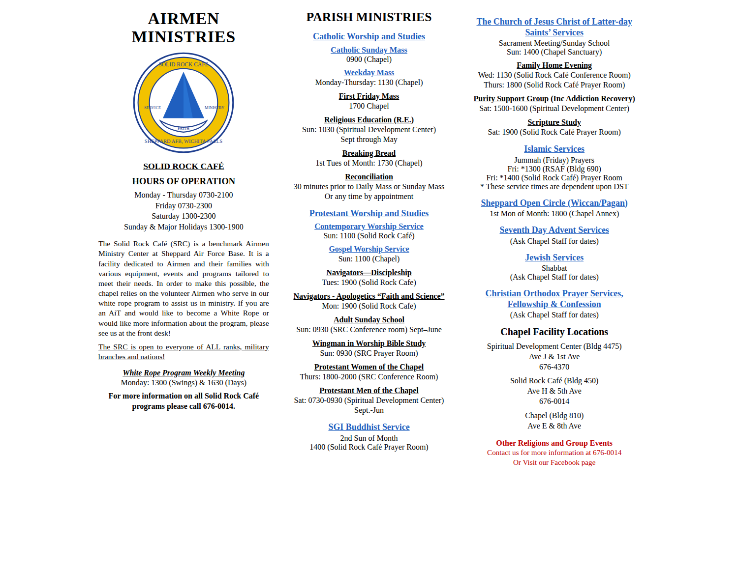AIRMEN
MINISTRIES
SOLID ROCK CAFE SHEPPARD AFB, WICHITA FALLS SERVICE MINISTRY FAITH
SOLID ROCK CAFÉ
HOURS OF OPERATION
Monday - Thursday 0730-2100
Friday 0730-2300
Saturday 1300-2300
Sunday & Major Holidays 1300-1900
The Solid Rock Café (SRC) is a benchmark Airmen Ministry Center at Sheppard Air Force Base. It is a facility dedicated to Airmen and their families with various equipment, events and programs tailored to meet their needs. In order to make this possible, the chapel relies on the volunteer Airmen who serve in our white rope program to assist us in ministry. If you are an AiT and would like to become a White Rope or would like more information about the program, please see us at the front desk!
The SRC is open to everyone of ALL ranks, military branches and nations!
White Rope Program Weekly Meeting
Monday: 1300 (Swings) & 1630 (Days)
For more information on all Solid Rock Café programs please call 676-0014.
PARISH MINISTRIES
Catholic Worship and Studies
Catholic Sunday Mass
0900 (Chapel)
Weekday Mass Monday-Thursday: 1130 (Chapel)
First Friday Mass 1700 Chapel
Religious Education (R.E.) Sun: 1030 (Spiritual Development Center)
Sept through May
Breaking Bread 1st Tues of Month: 1730 (Chapel)
Reconciliation 30 minutes prior to Daily Mass or Sunday Mass
Or any time by appointment
Protestant Worship and Studies
Contemporary Worship Service
Sun: 1100 (Solid Rock Café)
Gospel Worship Service Sun: 1100 (Chapel)
Navigators—Discipleship Tues: 1900 (Solid Rock Cafe)
Navigators - Apologetics “Faith and Science” Mon: 1900 (Solid Rock Cafe)
Adult Sunday School Sun: 0930 (SRC Conference room) Sept–June
Wingman in Worship Bible Study Sun: 0930 (SRC Prayer Room)
Protestant Women of the Chapel Thurs: 1800-2000 (SRC Conference Room)
Protestant Men of the Chapel Sat: 0730-0930 (Spiritual Development Center)
Sept.-Jun
SGI Buddhist Service
2nd Sun of Month
1400 (Solid Rock Café Prayer Room)
The Church of Jesus Christ of Latter-day Saints’ Services
Sacrament Meeting/Sunday School
Sun: 1400 (Chapel Sanctuary)
Family Home Evening Wed: 1130 (Solid Rock Café Conference Room)
Thurs: 1800 (Solid Rock Café Prayer Room)
Purity Support Group (Inc Addiction Recovery) Sat: 1500-1600 (Spiritual Development Center)
Scripture Study Sat: 1900 (Solid Rock Café Prayer Room)
Islamic Services
Jummah (Friday) Prayers
Fri: *1300 (RSAF (Bldg 690)
Fri: *1400 (Solid Rock Café) Prayer Room
* These service times are dependent upon DST
Sheppard Open Circle (Wiccan/Pagan)
1st Mon of Month: 1800 (Chapel Annex)
Seventh Day Advent Services
(Ask Chapel Staff for dates)
Jewish Services
Shabbat
(Ask Chapel Staff for dates)
Christian Orthodox Prayer Services, Fellowship & Confession
(Ask Chapel Staff for dates)
Chapel Facility Locations
Spiritual Development Center (Bldg 4475)
Ave J & 1st Ave
676-4370
Solid Rock Café (Bldg 450)
Ave H & 5th Ave
676-0014
Chapel (Bldg 810)
Ave E & 8th Ave
Other Religions and Group Events
Contact us for more information at 676-0014
Or Visit our Facebook page